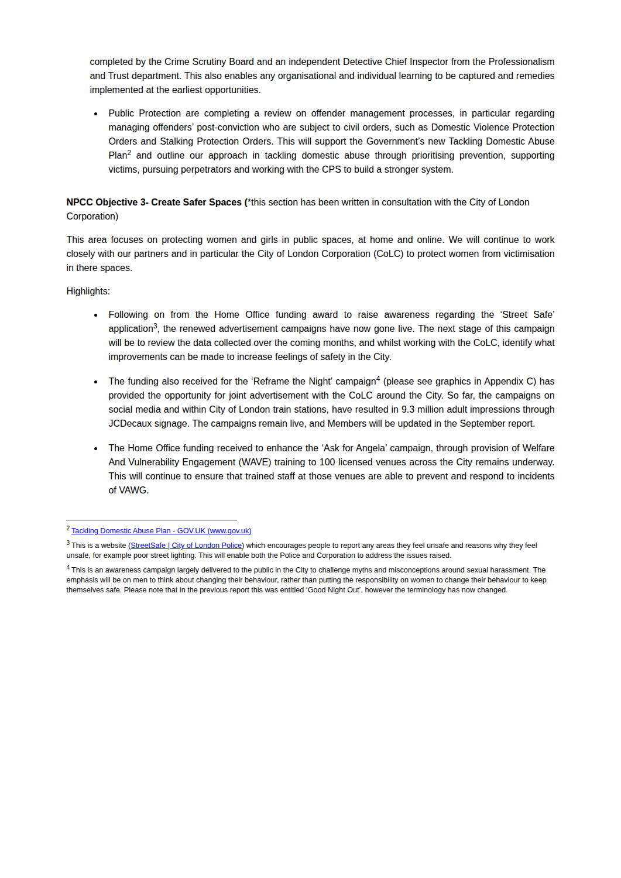completed by the Crime Scrutiny Board and an independent Detective Chief Inspector from the Professionalism and Trust department. This also enables any organisational and individual learning to be captured and remedies implemented at the earliest opportunities.
Public Protection are completing a review on offender management processes, in particular regarding managing offenders’ post-conviction who are subject to civil orders, such as Domestic Violence Protection Orders and Stalking Protection Orders. This will support the Government’s new Tackling Domestic Abuse Plan2 and outline our approach in tackling domestic abuse through prioritising prevention, supporting victims, pursuing perpetrators and working with the CPS to build a stronger system.
NPCC Objective 3- Create Safer Spaces (*this section has been written in consultation with the City of London Corporation)
This area focuses on protecting women and girls in public spaces, at home and online. We will continue to work closely with our partners and in particular the City of London Corporation (CoLC) to protect women from victimisation in there spaces.
Highlights:
Following on from the Home Office funding award to raise awareness regarding the ‘Street Safe’ application3, the renewed advertisement campaigns have now gone live. The next stage of this campaign will be to review the data collected over the coming months, and whilst working with the CoLC, identify what improvements can be made to increase feelings of safety in the City.
The funding also received for the ‘Reframe the Night’ campaign4 (please see graphics in Appendix C) has provided the opportunity for joint advertisement with the CoLC around the City. So far, the campaigns on social media and within City of London train stations, have resulted in 9.3 million adult impressions through JCDecaux signage. The campaigns remain live, and Members will be updated in the September report.
The Home Office funding received to enhance the ‘Ask for Angela’ campaign, through provision of Welfare And Vulnerability Engagement (WAVE) training to 100 licensed venues across the City remains underway. This will continue to ensure that trained staff at those venues are able to prevent and respond to incidents of VAWG.
2 Tackling Domestic Abuse Plan - GOV.UK (www.gov.uk)
3 This is a website (StreetSafe | City of London Police) which encourages people to report any areas they feel unsafe and reasons why they feel unsafe, for example poor street lighting. This will enable both the Police and Corporation to address the issues raised.
4 This is an awareness campaign largely delivered to the public in the City to challenge myths and misconceptions around sexual harassment. The emphasis will be on men to think about changing their behaviour, rather than putting the responsibility on women to change their behaviour to keep themselves safe. Please note that in the previous report this was entitled ‘Good Night Out’, however the terminology has now changed.